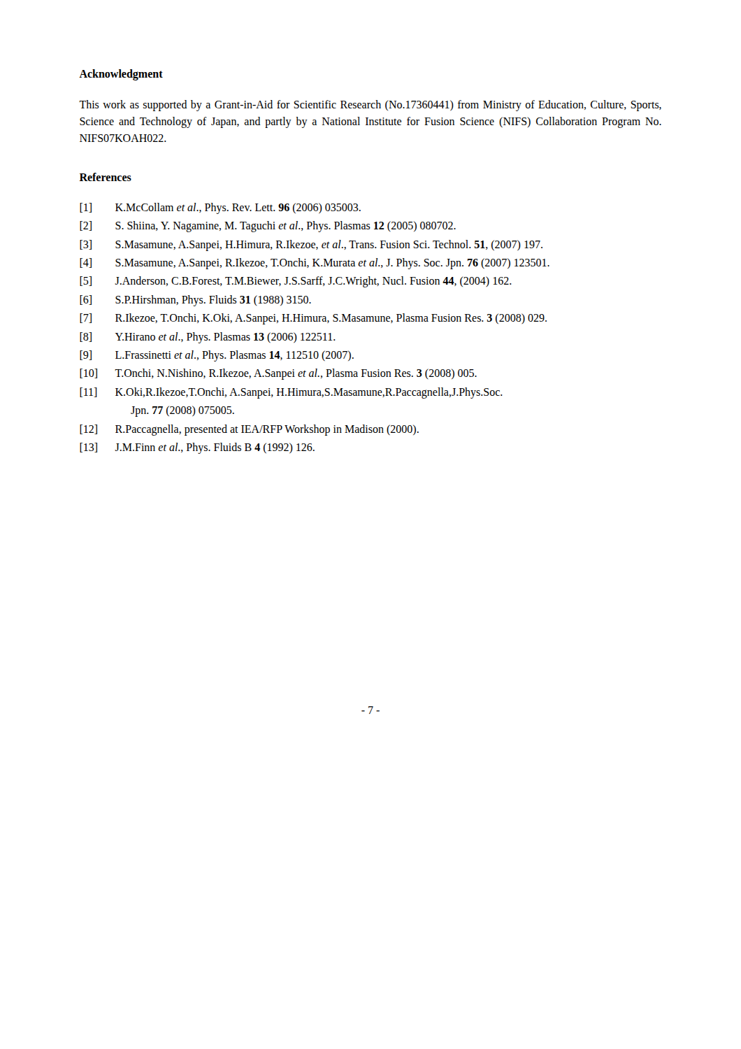Acknowledgment
This work as supported by a Grant-in-Aid for Scientific Research (No.17360441) from Ministry of Education, Culture, Sports, Science and Technology of Japan, and partly by a National Institute for Fusion Science (NIFS) Collaboration Program No. NIFS07KOAH022.
References
[1] K.McCollam et al., Phys. Rev. Lett. 96 (2006) 035003.
[2] S. Shiina, Y. Nagamine, M. Taguchi et al., Phys. Plasmas 12 (2005) 080702.
[3] S.Masamune, A.Sanpei, H.Himura, R.Ikezoe, et al., Trans. Fusion Sci. Technol. 51, (2007) 197.
[4] S.Masamune, A.Sanpei, R.Ikezoe, T.Onchi, K.Murata et al., J. Phys. Soc. Jpn. 76 (2007) 123501.
[5] J.Anderson, C.B.Forest, T.M.Biewer, J.S.Sarff, J.C.Wright, Nucl. Fusion 44, (2004) 162.
[6] S.P.Hirshman, Phys. Fluids 31 (1988) 3150.
[7] R.Ikezoe, T.Onchi, K.Oki, A.Sanpei, H.Himura, S.Masamune, Plasma Fusion Res. 3 (2008) 029.
[8] Y.Hirano et al., Phys. Plasmas 13 (2006) 122511.
[9] L.Frassinetti et al., Phys. Plasmas 14, 112510 (2007).
[10] T.Onchi, N.Nishino, R.Ikezoe, A.Sanpei et al., Plasma Fusion Res. 3 (2008) 005.
[11] K.Oki,R.Ikezoe,T.Onchi, A.Sanpei, H.Himura,S.Masamune,R.Paccagnella,J.Phys.Soc.
Jpn. 77 (2008) 075005.
[12] R.Paccagnella, presented at IEA/RFP Workshop in Madison (2000).
[13] J.M.Finn et al., Phys. Fluids B 4 (1992) 126.
- 7 -